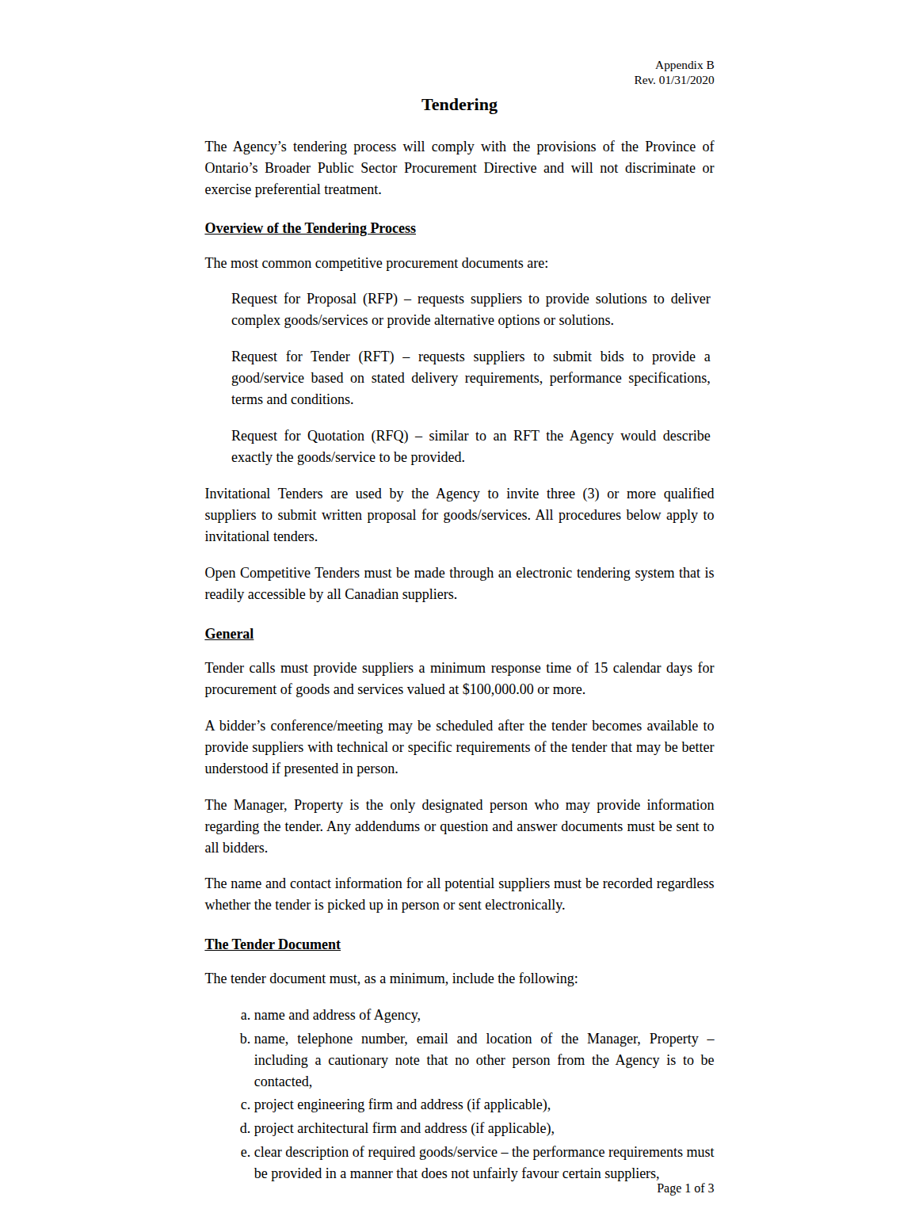Appendix B
Rev. 01/31/2020
Tendering
The Agency’s tendering process will comply with the provisions of the Province of Ontario’s Broader Public Sector Procurement Directive and will not discriminate or exercise preferential treatment.
Overview of the Tendering Process
The most common competitive procurement documents are:
Request for Proposal (RFP) – requests suppliers to provide solutions to deliver complex goods/services or provide alternative options or solutions.
Request for Tender (RFT) – requests suppliers to submit bids to provide a good/service based on stated delivery requirements, performance specifications, terms and conditions.
Request for Quotation (RFQ) – similar to an RFT the Agency would describe exactly the goods/service to be provided.
Invitational Tenders are used by the Agency to invite three (3) or more qualified suppliers to submit written proposal for goods/services. All procedures below apply to invitational tenders.
Open Competitive Tenders must be made through an electronic tendering system that is readily accessible by all Canadian suppliers.
General
Tender calls must provide suppliers a minimum response time of 15 calendar days for procurement of goods and services valued at $100,000.00 or more.
A bidder’s conference/meeting may be scheduled after the tender becomes available to provide suppliers with technical or specific requirements of the tender that may be better understood if presented in person.
The Manager, Property is the only designated person who may provide information regarding the tender. Any addendums or question and answer documents must be sent to all bidders.
The name and contact information for all potential suppliers must be recorded regardless whether the tender is picked up in person or sent electronically.
The Tender Document
The tender document must, as a minimum, include the following:
name and address of Agency,
name, telephone number, email and location of the Manager, Property – including a cautionary note that no other person from the Agency is to be contacted,
project engineering firm and address (if applicable),
project architectural firm and address (if applicable),
clear description of required goods/service – the performance requirements must be provided in a manner that does not unfairly favour certain suppliers,
Page 1 of 3